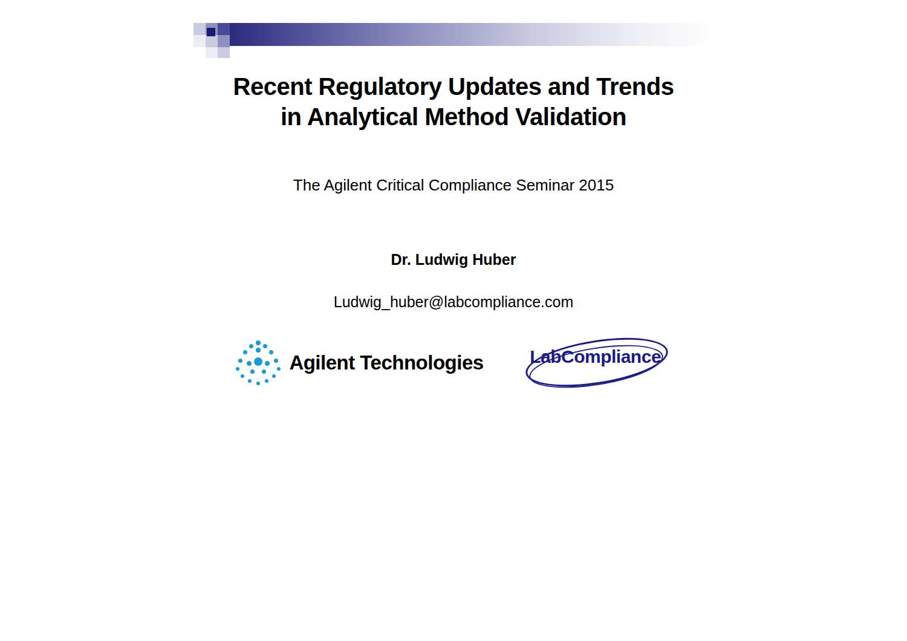Recent Regulatory Updates and Trends
in Analytical Method Validation
The Agilent Critical Compliance Seminar 2015
Dr. Ludwig Huber
Ludwig_huber@labcompliance.com
Agilent Technologies
LabCompliance